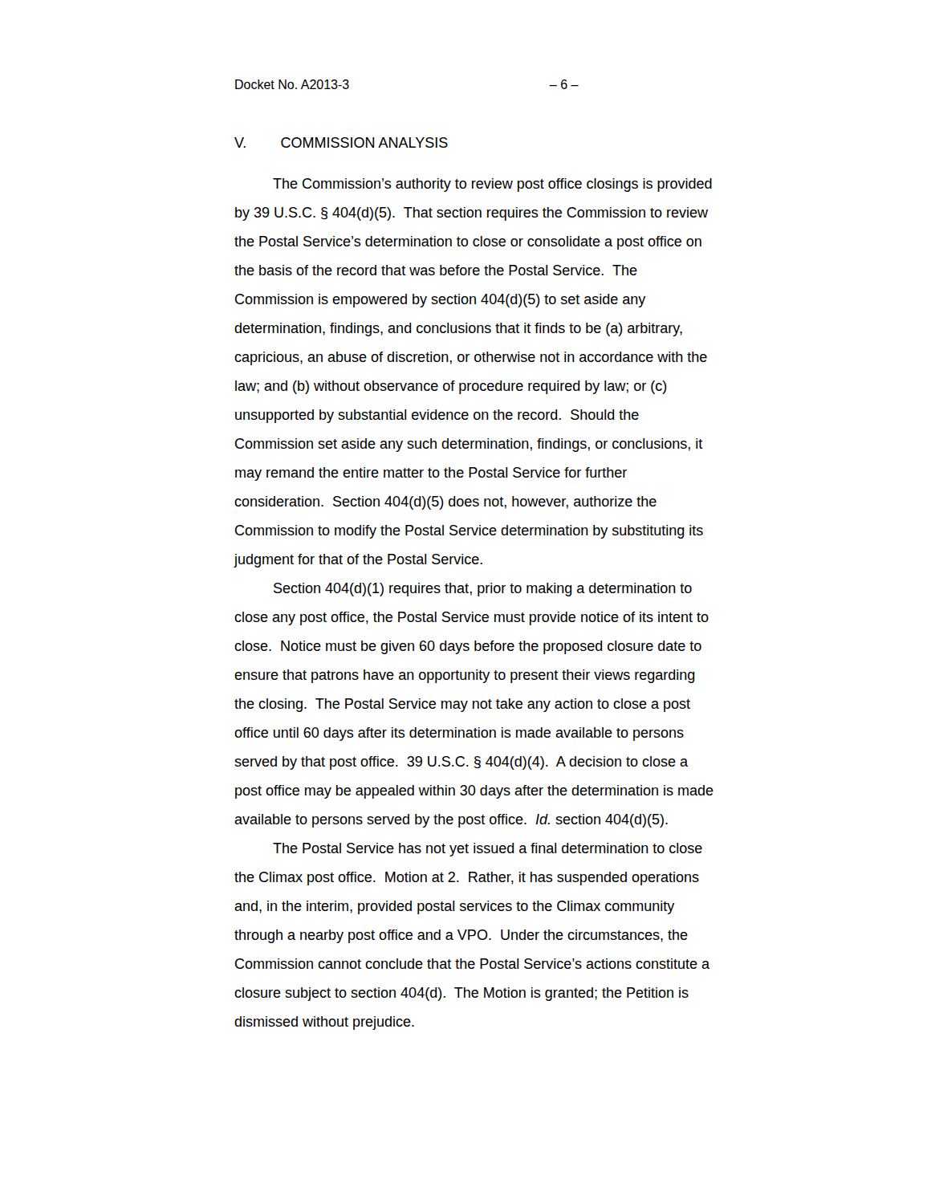Docket No. A2013-3 – 6 –
V. COMMISSION ANALYSIS
The Commission’s authority to review post office closings is provided by 39 U.S.C. § 404(d)(5). That section requires the Commission to review the Postal Service’s determination to close or consolidate a post office on the basis of the record that was before the Postal Service. The Commission is empowered by section 404(d)(5) to set aside any determination, findings, and conclusions that it finds to be (a) arbitrary, capricious, an abuse of discretion, or otherwise not in accordance with the law; and (b) without observance of procedure required by law; or (c) unsupported by substantial evidence on the record. Should the Commission set aside any such determination, findings, or conclusions, it may remand the entire matter to the Postal Service for further consideration. Section 404(d)(5) does not, however, authorize the Commission to modify the Postal Service determination by substituting its judgment for that of the Postal Service.
Section 404(d)(1) requires that, prior to making a determination to close any post office, the Postal Service must provide notice of its intent to close. Notice must be given 60 days before the proposed closure date to ensure that patrons have an opportunity to present their views regarding the closing. The Postal Service may not take any action to close a post office until 60 days after its determination is made available to persons served by that post office. 39 U.S.C. § 404(d)(4). A decision to close a post office may be appealed within 30 days after the determination is made available to persons served by the post office. Id. section 404(d)(5).
The Postal Service has not yet issued a final determination to close the Climax post office. Motion at 2. Rather, it has suspended operations and, in the interim, provided postal services to the Climax community through a nearby post office and a VPO. Under the circumstances, the Commission cannot conclude that the Postal Service’s actions constitute a closure subject to section 404(d). The Motion is granted; the Petition is dismissed without prejudice.